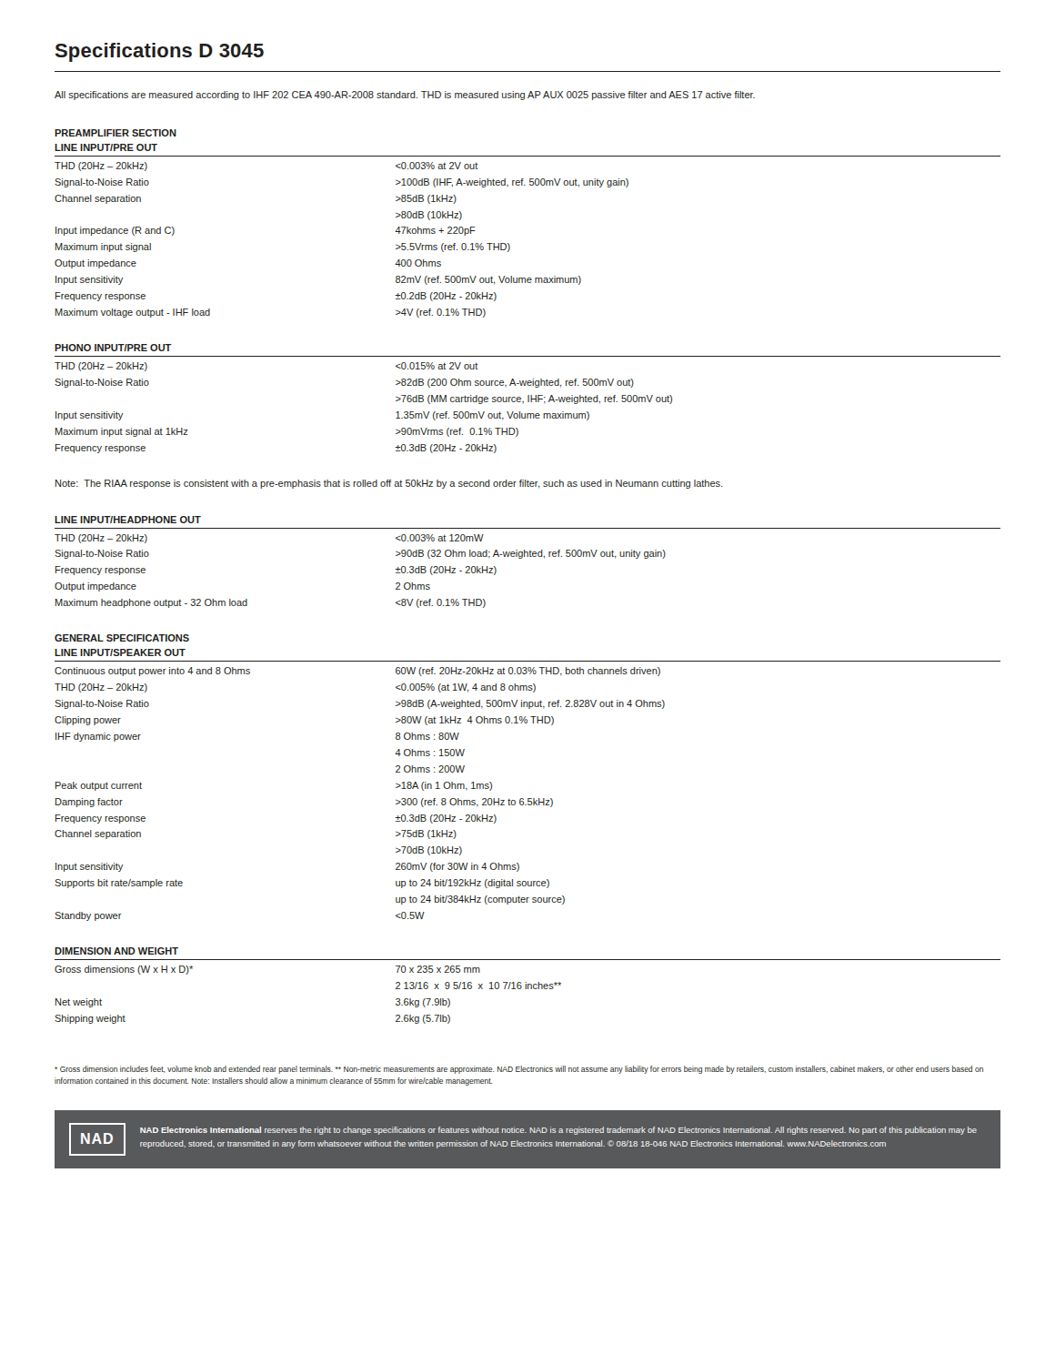Specifications D 3045
All specifications are measured according to IHF 202 CEA 490-AR-2008 standard. THD is measured using AP AUX 0025 passive filter and AES 17 active filter.
PREAMPLIFIER SECTION
LINE INPUT/PRE OUT
| THD (20Hz – 20kHz) | <0.003% at 2V out |
| Signal-to-Noise Ratio | >100dB (IHF, A-weighted, ref. 500mV out, unity gain) |
| Channel separation | >85dB (1kHz) |
| | >80dB (10kHz) |
| Input impedance (R and C) | 47kohms + 220pF |
| Maximum input signal | >5.5Vrms (ref. 0.1% THD) |
| Output impedance | 400 Ohms |
| Input sensitivity | 82mV (ref. 500mV out, Volume maximum) |
| Frequency response | ±0.2dB (20Hz - 20kHz) |
| Maximum voltage output - IHF load | >4V (ref. 0.1% THD) |
PHONO INPUT/PRE OUT
| THD (20Hz – 20kHz) | <0.015% at 2V out |
| Signal-to-Noise Ratio | >82dB (200 Ohm source, A-weighted, ref. 500mV out) |
| | >76dB (MM cartridge source, IHF; A-weighted, ref. 500mV out) |
| Input sensitivity | 1.35mV (ref. 500mV out, Volume maximum) |
| Maximum input signal at 1kHz | >90mVrms (ref. 0.1% THD) |
| Frequency response | ±0.3dB (20Hz - 20kHz) |
Note: The RIAA response is consistent with a pre-emphasis that is rolled off at 50kHz by a second order filter, such as used in Neumann cutting lathes.
LINE INPUT/HEADPHONE OUT
| THD (20Hz – 20kHz) | <0.003% at 120mW |
| Signal-to-Noise Ratio | >90dB (32 Ohm load; A-weighted, ref. 500mV out, unity gain) |
| Frequency response | ±0.3dB (20Hz - 20kHz) |
| Output impedance | 2 Ohms |
| Maximum headphone output - 32 Ohm load | <8V (ref. 0.1% THD) |
GENERAL SPECIFICATIONS
LINE INPUT/SPEAKER OUT
| Continuous output power into 4 and 8 Ohms | 60W (ref. 20Hz-20kHz at 0.03% THD, both channels driven) |
| THD (20Hz – 20kHz) | <0.005% (at 1W, 4 and 8 ohms) |
| Signal-to-Noise Ratio | >98dB (A-weighted, 500mV input, ref. 2.828V out in 4 Ohms) |
| Clipping power | >80W (at 1kHz 4 Ohms 0.1% THD) |
| IHF dynamic power | 8 Ohms : 80W |
| | 4 Ohms : 150W |
| | 2 Ohms : 200W |
| Peak output current | >18A (in 1 Ohm, 1ms) |
| Damping factor | >300 (ref. 8 Ohms, 20Hz to 6.5kHz) |
| Frequency response | ±0.3dB (20Hz - 20kHz) |
| Channel separation | >75dB (1kHz) |
| | >70dB (10kHz) |
| Input sensitivity | 260mV (for 30W in 4 Ohms) |
| Supports bit rate/sample rate | up to 24 bit/192kHz (digital source) |
| | up to 24 bit/384kHz (computer source) |
| Standby power | <0.5W |
DIMENSION AND WEIGHT
| Gross dimensions (W x H x D)* | 70 x 235 x 265 mm |
| | 2 13/16 x 9 5/16 x 10 7/16 inches** |
| Net weight | 3.6kg (7.9lb) |
| Shipping weight | 2.6kg (5.7lb) |
* Gross dimension includes feet, volume knob and extended rear panel terminals. ** Non-metric measurements are approximate. NAD Electronics will not assume any liability for errors being made by retailers, custom installers, cabinet makers, or other end users based on information contained in this document. Note: Installers should allow a minimum clearance of 55mm for wire/cable management.
NAD
NAD Electronics International reserves the right to change specifications or features without notice. NAD is a registered trademark of NAD Electronics International. All rights reserved. No part of this publication may be reproduced, stored, or transmitted in any form whatsoever without the written permission of NAD Electronics International. © 08/18 18-046 NAD Electronics International. www.NADelectronics.com